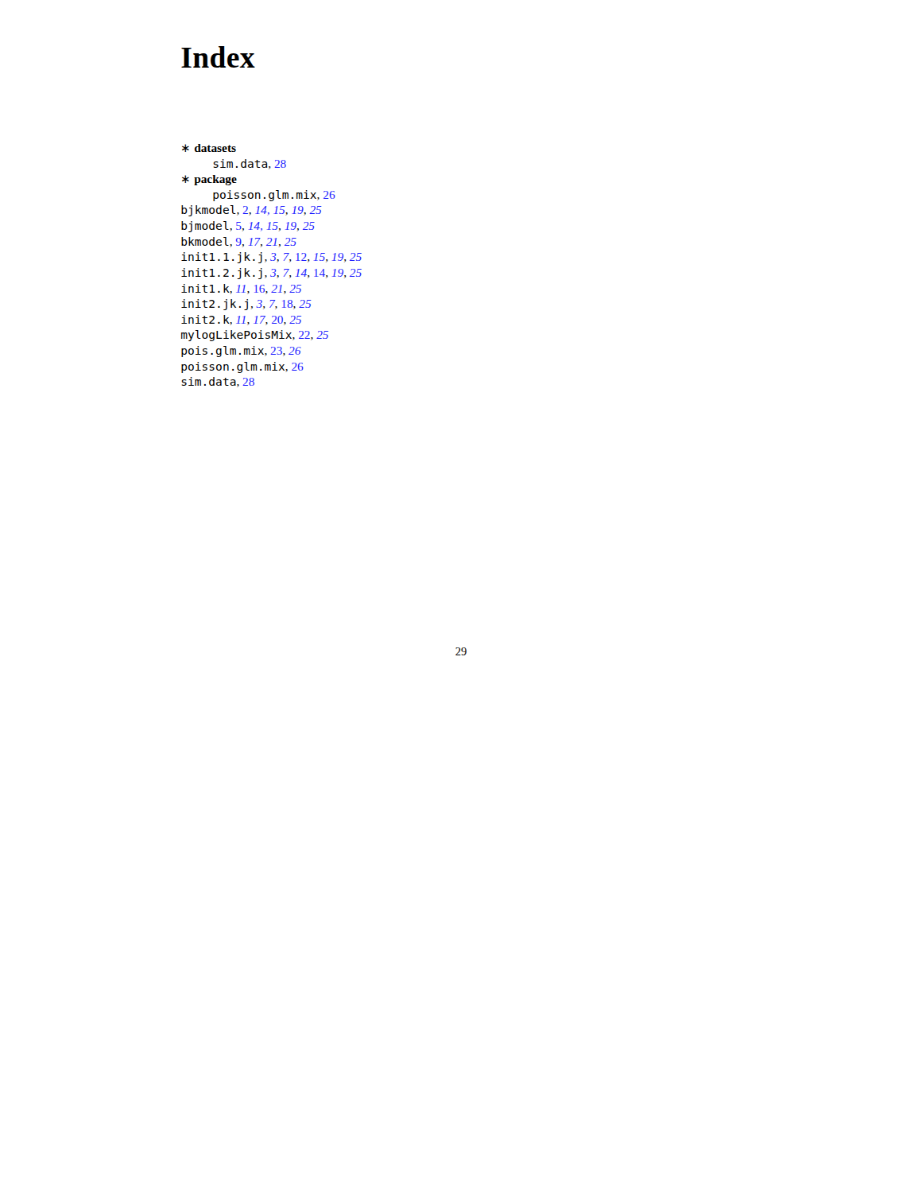Index
∗ datasets
sim.data, 28
∗ package
poisson.glm.mix, 26
bjkmodel, 2, 14, 15, 19, 25
bjmodel, 5, 14, 15, 19, 25
bkmodel, 9, 17, 21, 25
init1.1.jk.j, 3, 7, 12, 15, 19, 25
init1.2.jk.j, 3, 7, 14, 14, 19, 25
init1.k, 11, 16, 21, 25
init2.jk.j, 3, 7, 18, 25
init2.k, 11, 17, 20, 25
mylogLikePoisMix, 22, 25
pois.glm.mix, 23, 26
poisson.glm.mix, 26
sim.data, 28
29